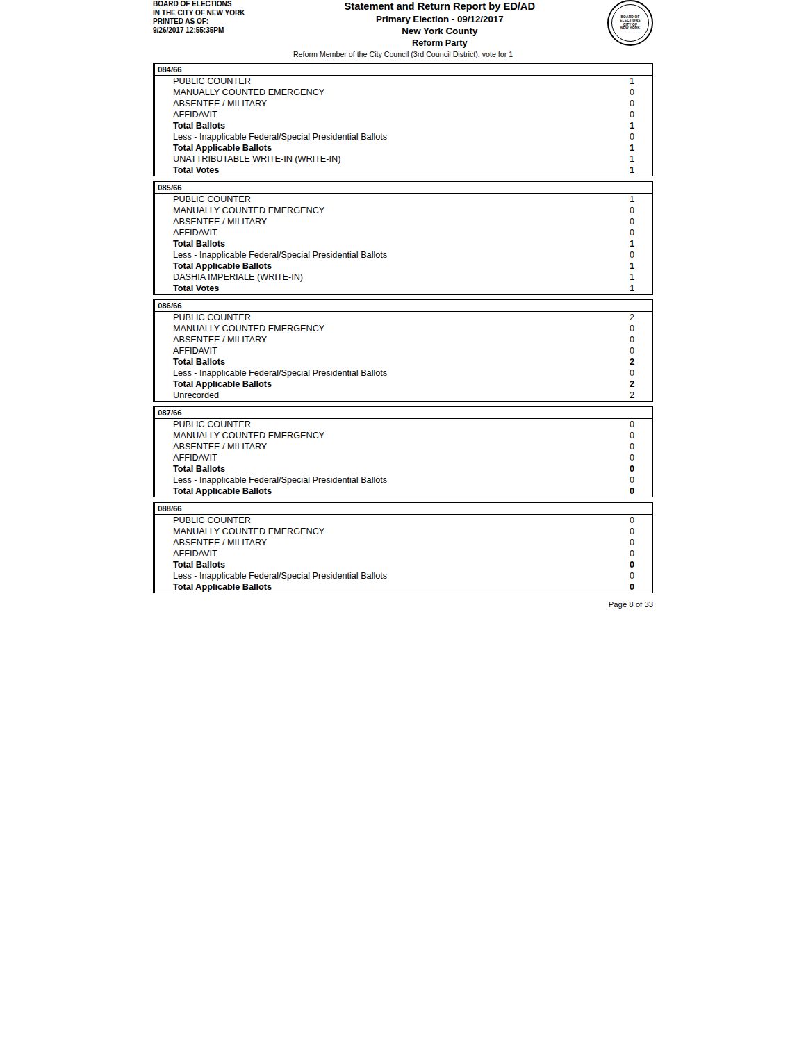BOARD OF ELECTIONS
IN THE CITY OF NEW YORK
PRINTED AS OF:
9/26/2017 12:55:35PM
Statement and Return Report by ED/AD
Primary Election - 09/12/2017
New York County
Reform Party
BOARD OF
ELECTIONS
CITY OF
NEW YORK
Reform Member of the City Council (3rd Council District), vote for 1
084/66
| PUBLIC COUNTER | 1 |
| MANUALLY COUNTED EMERGENCY | 0 |
| ABSENTEE / MILITARY | 0 |
| AFFIDAVIT | 0 |
| Total Ballots | 1 |
| Less - Inapplicable Federal/Special Presidential Ballots | 0 |
| Total Applicable Ballots | 1 |
| UNATTRIBUTABLE WRITE-IN (WRITE-IN) | 1 |
| Total Votes | 1 |
085/66
| PUBLIC COUNTER | 1 |
| MANUALLY COUNTED EMERGENCY | 0 |
| ABSENTEE / MILITARY | 0 |
| AFFIDAVIT | 0 |
| Total Ballots | 1 |
| Less - Inapplicable Federal/Special Presidential Ballots | 0 |
| Total Applicable Ballots | 1 |
| DASHIA IMPERIALE (WRITE-IN) | 1 |
| Total Votes | 1 |
086/66
| PUBLIC COUNTER | 2 |
| MANUALLY COUNTED EMERGENCY | 0 |
| ABSENTEE / MILITARY | 0 |
| AFFIDAVIT | 0 |
| Total Ballots | 2 |
| Less - Inapplicable Federal/Special Presidential Ballots | 0 |
| Total Applicable Ballots | 2 |
| Unrecorded | 2 |
087/66
| PUBLIC COUNTER | 0 |
| MANUALLY COUNTED EMERGENCY | 0 |
| ABSENTEE / MILITARY | 0 |
| AFFIDAVIT | 0 |
| Total Ballots | 0 |
| Less - Inapplicable Federal/Special Presidential Ballots | 0 |
| Total Applicable Ballots | 0 |
088/66
| PUBLIC COUNTER | 0 |
| MANUALLY COUNTED EMERGENCY | 0 |
| ABSENTEE / MILITARY | 0 |
| AFFIDAVIT | 0 |
| Total Ballots | 0 |
| Less - Inapplicable Federal/Special Presidential Ballots | 0 |
| Total Applicable Ballots | 0 |
Page 8 of 33